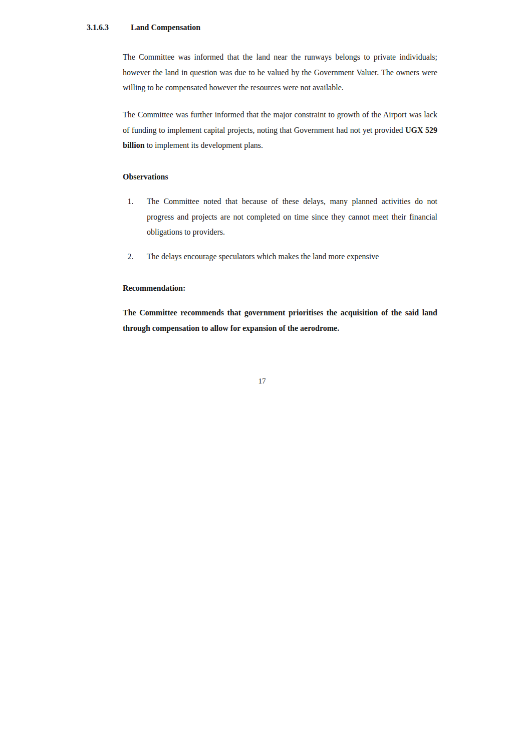3.1.6.3 Land Compensation
The Committee was informed that the land near the runways belongs to private individuals; however the land in question was due to be valued by the Government Valuer. The owners were willing to be compensated however the resources were not available.
The Committee was further informed that the major constraint to growth of the Airport was lack of funding to implement capital projects, noting that Government had not yet provided UGX 529 billion to implement its development plans.
Observations
The Committee noted that because of these delays, many planned activities do not progress and projects are not completed on time since they cannot meet their financial obligations to providers.
The delays encourage speculators which makes the land more expensive
Recommendation:
The Committee recommends that government prioritises the acquisition of the said land through compensation to allow for expansion of the aerodrome.
17